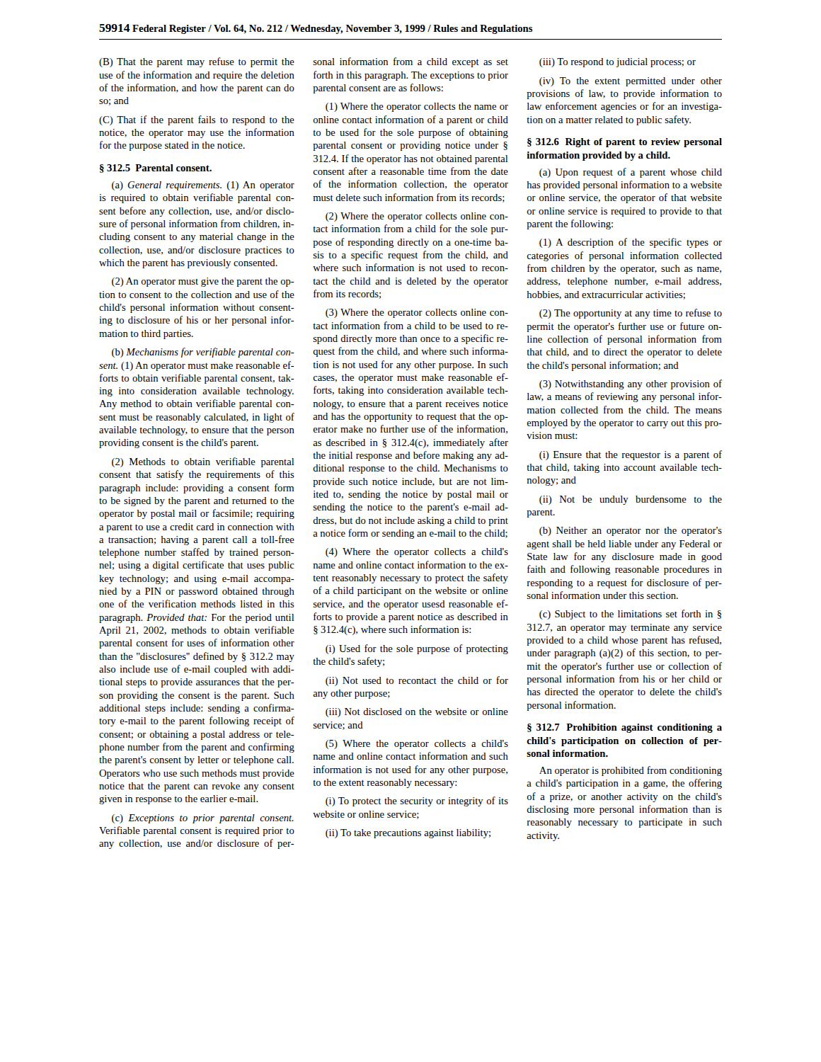59914 Federal Register / Vol. 64, No. 212 / Wednesday, November 3, 1999 / Rules and Regulations
(B) That the parent may refuse to permit the use of the information and require the deletion of the information, and how the parent can do so; and
(C) That if the parent fails to respond to the notice, the operator may use the information for the purpose stated in the notice.
§ 312.5 Parental consent.
(a) General requirements. (1) An operator is required to obtain verifiable parental consent before any collection, use, and/or disclosure of personal information from children, including consent to any material change in the collection, use, and/or disclosure practices to which the parent has previously consented.
(2) An operator must give the parent the option to consent to the collection and use of the child's personal information without consenting to disclosure of his or her personal information to third parties.
(b) Mechanisms for verifiable parental consent. (1) An operator must make reasonable efforts to obtain verifiable parental consent, taking into consideration available technology. Any method to obtain verifiable parental consent must be reasonably calculated, in light of available technology, to ensure that the person providing consent is the child's parent.
(2) Methods to obtain verifiable parental consent that satisfy the requirements of this paragraph include: providing a consent form to be signed by the parent and returned to the operator by postal mail or facsimile; requiring a parent to use a credit card in connection with a transaction; having a parent call a toll-free telephone number staffed by trained personnel; using a digital certificate that uses public key technology; and using e-mail accompanied by a PIN or password obtained through one of the verification methods listed in this paragraph. Provided that: For the period until April 21, 2002, methods to obtain verifiable parental consent for uses of information other than the ''disclosures'' defined by § 312.2 may also include use of e-mail coupled with additional steps to provide assurances that the person providing the consent is the parent. Such additional steps include: sending a confirmatory e-mail to the parent following receipt of consent; or obtaining a postal address or telephone number from the parent and confirming the parent's consent by letter or telephone call. Operators who use such methods must provide notice that the parent can revoke any consent given in response to the earlier e-mail.
(c) Exceptions to prior parental consent. Verifiable parental consent is required prior to any collection, use and/or disclosure of personal information from a child except as set forth in this paragraph. The exceptions to prior parental consent are as follows:
(1) Where the operator collects the name or online contact information of a parent or child to be used for the sole purpose of obtaining parental consent or providing notice under § 312.4. If the operator has not obtained parental consent after a reasonable time from the date of the information collection, the operator must delete such information from its records;
(2) Where the operator collects online contact information from a child for the sole purpose of responding directly on a one-time basis to a specific request from the child, and where such information is not used to recontact the child and is deleted by the operator from its records;
(3) Where the operator collects online contact information from a child to be used to respond directly more than once to a specific request from the child, and where such information is not used for any other purpose. In such cases, the operator must make reasonable efforts, taking into consideration available technology, to ensure that a parent receives notice and has the opportunity to request that the operator make no further use of the information, as described in § 312.4(c), immediately after the initial response and before making any additional response to the child. Mechanisms to provide such notice include, but are not limited to, sending the notice by postal mail or sending the notice to the parent's e-mail address, but do not include asking a child to print a notice form or sending an e-mail to the child;
(4) Where the operator collects a child's name and online contact information to the extent reasonably necessary to protect the safety of a child participant on the website or online service, and the operator usesd reasonable efforts to provide a parent notice as described in § 312.4(c), where such information is:
(i) Used for the sole purpose of protecting the child's safety;
(ii) Not used to recontact the child or for any other purpose;
(iii) Not disclosed on the website or online service; and
(5) Where the operator collects a child's name and online contact information and such information is not used for any other purpose, to the extent reasonably necessary:
(i) To protect the security or integrity of its website or online service;
(ii) To take precautions against liability;
(iii) To respond to judicial process; or
(iv) To the extent permitted under other provisions of law, to provide information to law enforcement agencies or for an investigation on a matter related to public safety.
§ 312.6 Right of parent to review personal information provided by a child.
(a) Upon request of a parent whose child has provided personal information to a website or online service, the operator of that website or online service is required to provide to that parent the following:
(1) A description of the specific types or categories of personal information collected from children by the operator, such as name, address, telephone number, e-mail address, hobbies, and extracurricular activities;
(2) The opportunity at any time to refuse to permit the operator's further use or future online collection of personal information from that child, and to direct the operator to delete the child's personal information; and
(3) Notwithstanding any other provision of law, a means of reviewing any personal information collected from the child. The means employed by the operator to carry out this provision must:
(i) Ensure that the requestor is a parent of that child, taking into account available technology; and
(ii) Not be unduly burdensome to the parent.
(b) Neither an operator nor the operator's agent shall be held liable under any Federal or State law for any disclosure made in good faith and following reasonable procedures in responding to a request for disclosure of personal information under this section.
(c) Subject to the limitations set forth in § 312.7, an operator may terminate any service provided to a child whose parent has refused, under paragraph (a)(2) of this section, to permit the operator's further use or collection of personal information from his or her child or has directed the operator to delete the child's personal information.
§ 312.7 Prohibition against conditioning a child's participation on collection of personal information.
An operator is prohibited from conditioning a child's participation in a game, the offering of a prize, or another activity on the child's disclosing more personal information than is reasonably necessary to participate in such activity.